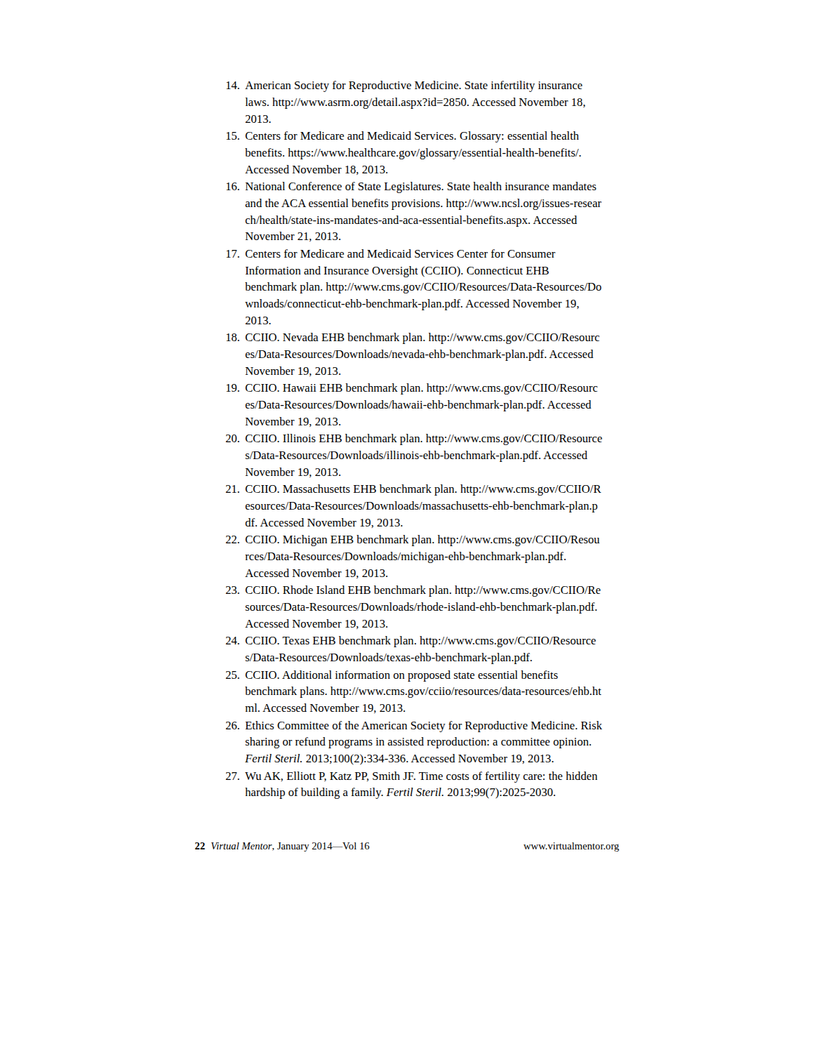American Society for Reproductive Medicine. State infertility insurance laws. http://www.asrm.org/detail.aspx?id=2850. Accessed November 18, 2013.
Centers for Medicare and Medicaid Services. Glossary: essential health benefits. https://www.healthcare.gov/glossary/essential-health-benefits/. Accessed November 18, 2013.
National Conference of State Legislatures. State health insurance mandates and the ACA essential benefits provisions. http://www.ncsl.org/issues-research/health/state-ins-mandates-and-aca-essential-benefits.aspx. Accessed November 21, 2013.
Centers for Medicare and Medicaid Services Center for Consumer Information and Insurance Oversight (CCIIO). Connecticut EHB benchmark plan. http://www.cms.gov/CCIIO/Resources/Data-Resources/Downloads/connecticut-ehb-benchmark-plan.pdf. Accessed November 19, 2013.
CCIIO. Nevada EHB benchmark plan. http://www.cms.gov/CCIIO/Resources/Data-Resources/Downloads/nevada-ehb-benchmark-plan.pdf. Accessed November 19, 2013.
CCIIO. Hawaii EHB benchmark plan. http://www.cms.gov/CCIIO/Resources/Data-Resources/Downloads/hawaii-ehb-benchmark-plan.pdf. Accessed November 19, 2013.
CCIIO. Illinois EHB benchmark plan. http://www.cms.gov/CCIIO/Resources/Data-Resources/Downloads/illinois-ehb-benchmark-plan.pdf. Accessed November 19, 2013.
CCIIO. Massachusetts EHB benchmark plan. http://www.cms.gov/CCIIO/Resources/Data-Resources/Downloads/massachusetts-ehb-benchmark-plan.pdf. Accessed November 19, 2013.
CCIIO. Michigan EHB benchmark plan. http://www.cms.gov/CCIIO/Resources/Data-Resources/Downloads/michigan-ehb-benchmark-plan.pdf. Accessed November 19, 2013.
CCIIO. Rhode Island EHB benchmark plan. http://www.cms.gov/CCIIO/Resources/Data-Resources/Downloads/rhode-island-ehb-benchmark-plan.pdf. Accessed November 19, 2013.
CCIIO. Texas EHB benchmark plan. http://www.cms.gov/CCIIO/Resources/Data-Resources/Downloads/texas-ehb-benchmark-plan.pdf.
CCIIO. Additional information on proposed state essential benefits benchmark plans. http://www.cms.gov/cciio/resources/data-resources/ehb.html. Accessed November 19, 2013.
Ethics Committee of the American Society for Reproductive Medicine. Risk sharing or refund programs in assisted reproduction: a committee opinion. Fertil Steril. 2013;100(2):334-336. Accessed November 19, 2013.
Wu AK, Elliott P, Katz PP, Smith JF. Time costs of fertility care: the hidden hardship of building a family. Fertil Steril. 2013;99(7):2025-2030.
22 Virtual Mentor, January 2014—Vol 16 www.virtualmentor.org